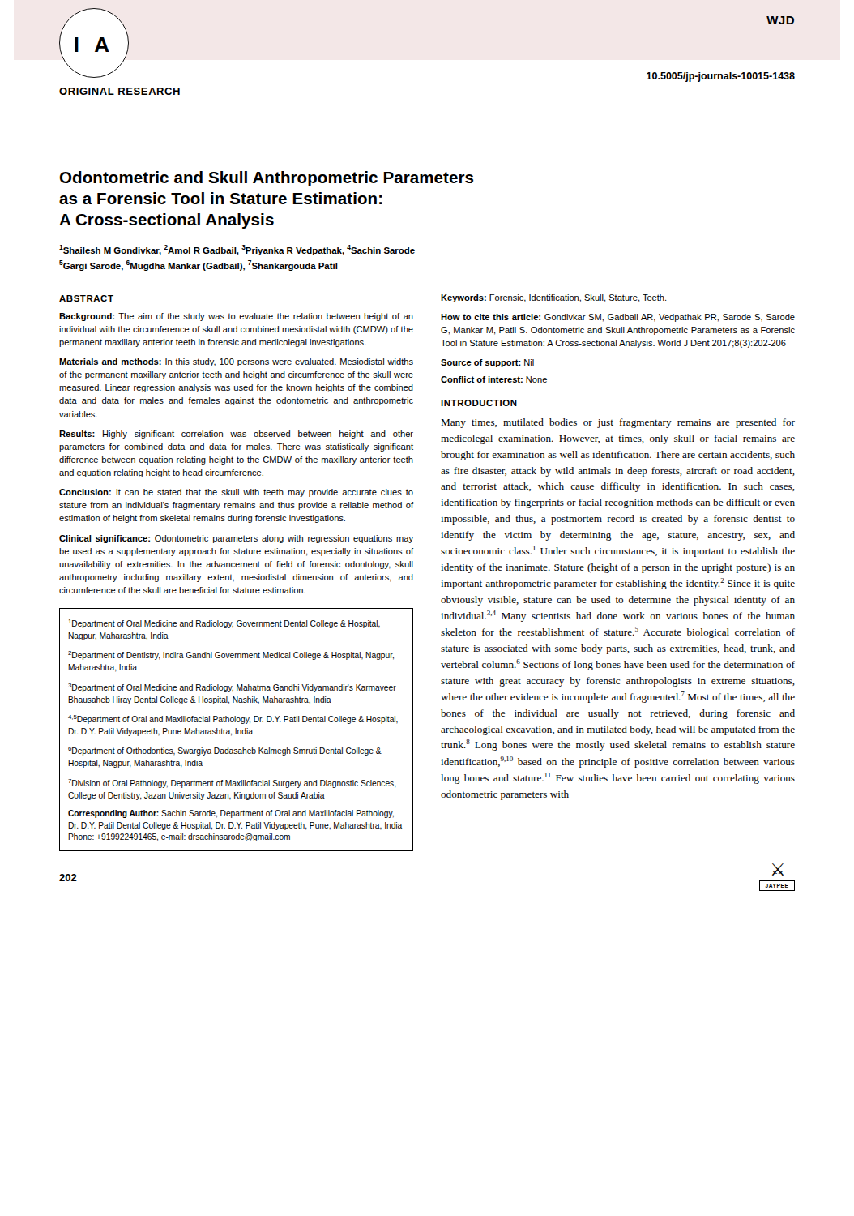WJD
I A
10.5005/jp-journals-10015-1438
ORIGINAL RESEARCH
Odontometric and Skull Anthropometric Parameters
as a Forensic Tool in Stature Estimation:
A Cross-sectional Analysis
1Shailesh M Gondivkar, 2Amol R Gadbail, 3Priyanka R Vedpathak, 4Sachin Sarode
5Gargi Sarode, 6Mugdha Mankar (Gadbail), 7Shankargouda Patil
ABSTRACT
Background: The aim of the study was to evaluate the relation between height of an individual with the circumference of skull and combined mesiodistal width (CMDW) of the permanent maxillary anterior teeth in forensic and medicolegal investigations.
Materials and methods: In this study, 100 persons were evaluated. Mesiodistal widths of the permanent maxillary anterior teeth and height and circumference of the skull were measured. Linear regression analysis was used for the known heights of the combined data and data for males and females against the odontometric and anthropometric variables.
Results: Highly significant correlation was observed between height and other parameters for combined data and data for males. There was statistically significant difference between equation relating height to the CMDW of the maxillary anterior teeth and equation relating height to head circumference.
Conclusion: It can be stated that the skull with teeth may provide accurate clues to stature from an individual's fragmentary remains and thus provide a reliable method of estimation of height from skeletal remains during forensic investigations.
Clinical significance: Odontometric parameters along with regression equations may be used as a supplementary approach for stature estimation, especially in situations of unavailability of extremities. In the advancement of field of forensic odontology, skull anthropometry including maxillary extent, mesiodistal dimension of anteriors, and circumference of the skull are beneficial for stature estimation.
1Department of Oral Medicine and Radiology, Government Dental College & Hospital, Nagpur, Maharashtra, India
2Department of Dentistry, Indira Gandhi Government Medical College & Hospital, Nagpur, Maharashtra, India
3Department of Oral Medicine and Radiology, Mahatma Gandhi Vidyamandir's Karmaveer Bhausaheb Hiray Dental College & Hospital, Nashik, Maharashtra, India
4,5Department of Oral and Maxillofacial Pathology, Dr. D.Y. Patil Dental College & Hospital, Dr. D.Y. Patil Vidyapeeth, Pune Maharashtra, India
6Department of Orthodontics, Swargiya Dadasaheb Kalmegh Smruti Dental College & Hospital, Nagpur, Maharashtra, India
7Division of Oral Pathology, Department of Maxillofacial Surgery and Diagnostic Sciences, College of Dentistry, Jazan University Jazan, Kingdom of Saudi Arabia
Corresponding Author: Sachin Sarode, Department of Oral and Maxillofacial Pathology, Dr. D.Y. Patil Dental College & Hospital, Dr. D.Y. Patil Vidyapeeth, Pune, Maharashtra, India Phone: +919922491465, e-mail: drsachinsarode@gmail.com
Keywords: Forensic, Identification, Skull, Stature, Teeth.
How to cite this article: Gondivkar SM, Gadbail AR, Vedpathak PR, Sarode S, Sarode G, Mankar M, Patil S. Odontometric and Skull Anthropometric Parameters as a Forensic Tool in Stature Estimation: A Cross-sectional Analysis. World J Dent 2017;8(3):202-206
Source of support: Nil
Conflict of interest: None
INTRODUCTION
Many times, mutilated bodies or just fragmentary remains are presented for medicolegal examination. However, at times, only skull or facial remains are brought for examination as well as identification. There are certain accidents, such as fire disaster, attack by wild animals in deep forests, aircraft or road accident, and terrorist attack, which cause difficulty in identification. In such cases, identification by fingerprints or facial recognition methods can be difficult or even impossible, and thus, a postmortem record is created by a forensic dentist to identify the victim by determining the age, stature, ancestry, sex, and socioeconomic class.1 Under such circumstances, it is important to establish the identity of the inanimate. Stature (height of a person in the upright posture) is an important anthropometric parameter for establishing the identity.2 Since it is quite obviously visible, stature can be used to determine the physical identity of an individual.3,4 Many scientists had done work on various bones of the human skeleton for the reestablishment of stature.5 Accurate biological correlation of stature is associated with some body parts, such as extremities, head, trunk, and vertebral column.6 Sections of long bones have been used for the determination of stature with great accuracy by forensic anthropologists in extreme situations, where the other evidence is incomplete and fragmented.7 Most of the times, all the bones of the individual are usually not retrieved, during forensic and archaeological excavation, and in mutilated body, head will be amputated from the trunk.8 Long bones were the mostly used skeletal remains to establish stature identification,9,10 based on the principle of positive correlation between various long bones and stature.11 Few studies have been carried out correlating various odontometric parameters with
202
⚔
JAYPEE